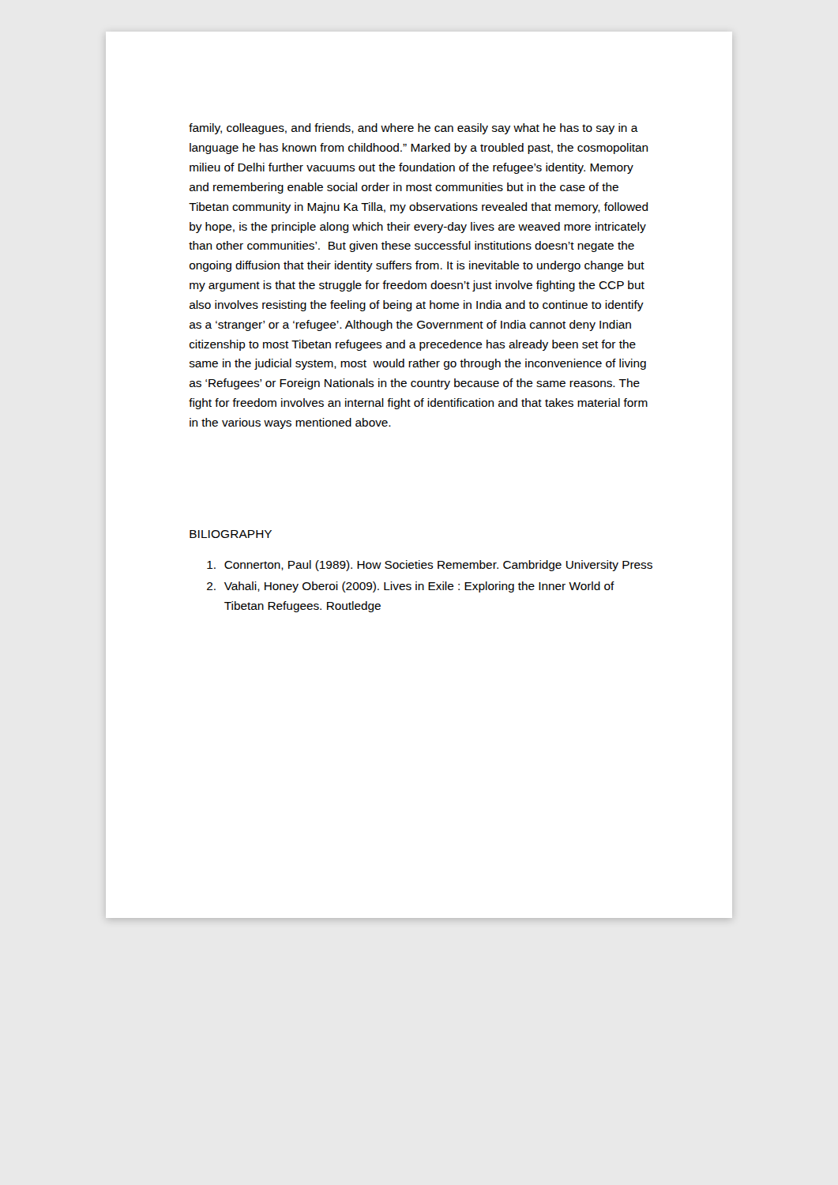family, colleagues, and friends, and where he can easily say what he has to say in a language he has known from childhood.” Marked by a troubled past, the cosmopolitan milieu of Delhi further vacuums out the foundation of the refugee’s identity. Memory and remembering enable social order in most communities but in the case of the Tibetan community in Majnu Ka Tilla, my observations revealed that memory, followed by hope, is the principle along which their every-day lives are weaved more intricately than other communities’. But given these successful institutions doesn’t negate the ongoing diffusion that their identity suffers from. It is inevitable to undergo change but my argument is that the struggle for freedom doesn’t just involve fighting the CCP but also involves resisting the feeling of being at home in India and to continue to identify as a ‘stranger’ or a ‘refugee’. Although the Government of India cannot deny Indian citizenship to most Tibetan refugees and a precedence has already been set for the same in the judicial system, most would rather go through the inconvenience of living as ‘Refugees’ or Foreign Nationals in the country because of the same reasons. The fight for freedom involves an internal fight of identification and that takes material form in the various ways mentioned above.
BILIOGRAPHY
Connerton, Paul (1989). How Societies Remember. Cambridge University Press
Vahali, Honey Oberoi (2009). Lives in Exile : Exploring the Inner World of Tibetan Refugees. Routledge